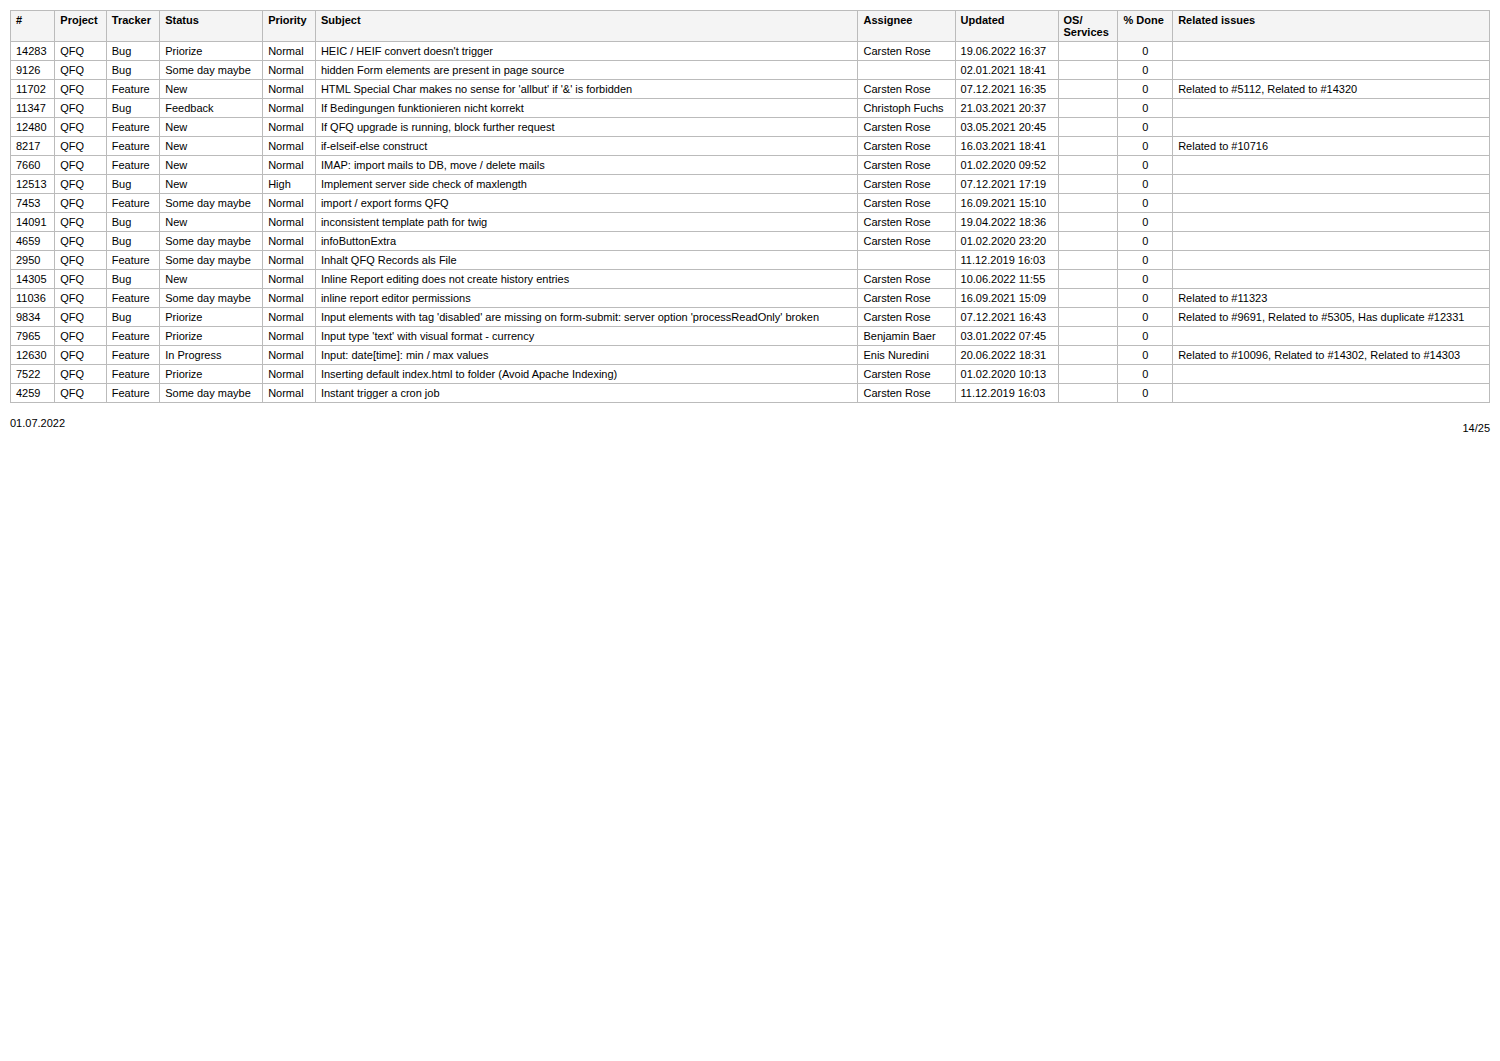| # | Project | Tracker | Status | Priority | Subject | Assignee | Updated | OS/ Services | % Done | Related issues |
| --- | --- | --- | --- | --- | --- | --- | --- | --- | --- | --- |
| 14283 | QFQ | Bug | Priorize | Normal | HEIC / HEIF convert doesn't trigger | Carsten Rose | 19.06.2022 16:37 | | 0 | |
| 9126 | QFQ | Bug | Some day maybe | Normal | hidden Form elements are present in page source | | 02.01.2021 18:41 | | 0 | |
| 11702 | QFQ | Feature | New | Normal | HTML Special Char makes no sense for 'allbut' if '&' is forbidden | Carsten Rose | 07.12.2021 16:35 | | 0 | Related to #5112, Related to #14320 |
| 11347 | QFQ | Bug | Feedback | Normal | If Bedingungen funktionieren nicht korrekt | Christoph Fuchs | 21.03.2021 20:37 | | 0 | |
| 12480 | QFQ | Feature | New | Normal | If QFQ upgrade is running, block further request | Carsten Rose | 03.05.2021 20:45 | | 0 | |
| 8217 | QFQ | Feature | New | Normal | if-elseif-else construct | Carsten Rose | 16.03.2021 18:41 | | 0 | Related to #10716 |
| 7660 | QFQ | Feature | New | Normal | IMAP: import mails to DB, move / delete mails | Carsten Rose | 01.02.2020 09:52 | | 0 | |
| 12513 | QFQ | Bug | New | High | Implement server side check of maxlength | Carsten Rose | 07.12.2021 17:19 | | 0 | |
| 7453 | QFQ | Feature | Some day maybe | Normal | import / export forms QFQ | Carsten Rose | 16.09.2021 15:10 | | 0 | |
| 14091 | QFQ | Bug | New | Normal | inconsistent template path for twig | Carsten Rose | 19.04.2022 18:36 | | 0 | |
| 4659 | QFQ | Bug | Some day maybe | Normal | infoButtonExtra | Carsten Rose | 01.02.2020 23:20 | | 0 | |
| 2950 | QFQ | Feature | Some day maybe | Normal | Inhalt QFQ Records als File | | 11.12.2019 16:03 | | 0 | |
| 14305 | QFQ | Bug | New | Normal | Inline Report editing does not create history entries | Carsten Rose | 10.06.2022 11:55 | | 0 | |
| 11036 | QFQ | Feature | Some day maybe | Normal | inline report editor permissions | Carsten Rose | 16.09.2021 15:09 | | 0 | Related to #11323 |
| 9834 | QFQ | Bug | Priorize | Normal | Input elements with tag 'disabled' are missing on form-submit: server option 'processReadOnly' broken | Carsten Rose | 07.12.2021 16:43 | | 0 | Related to #9691, Related to #5305, Has duplicate #12331 |
| 7965 | QFQ | Feature | Priorize | Normal | Input type 'text' with visual format - currency | Benjamin Baer | 03.01.2022 07:45 | | 0 | |
| 12630 | QFQ | Feature | In Progress | Normal | Input: date[time]: min / max values | Enis Nuredini | 20.06.2022 18:31 | | 0 | Related to #10096, Related to #14302, Related to #14303 |
| 7522 | QFQ | Feature | Priorize | Normal | Inserting default index.html to folder (Avoid Apache Indexing) | Carsten Rose | 01.02.2020 10:13 | | 0 | |
| 4259 | QFQ | Feature | Some day maybe | Normal | Instant trigger a cron job | Carsten Rose | 11.12.2019 16:03 | | 0 | |
01.07.2022
14/25